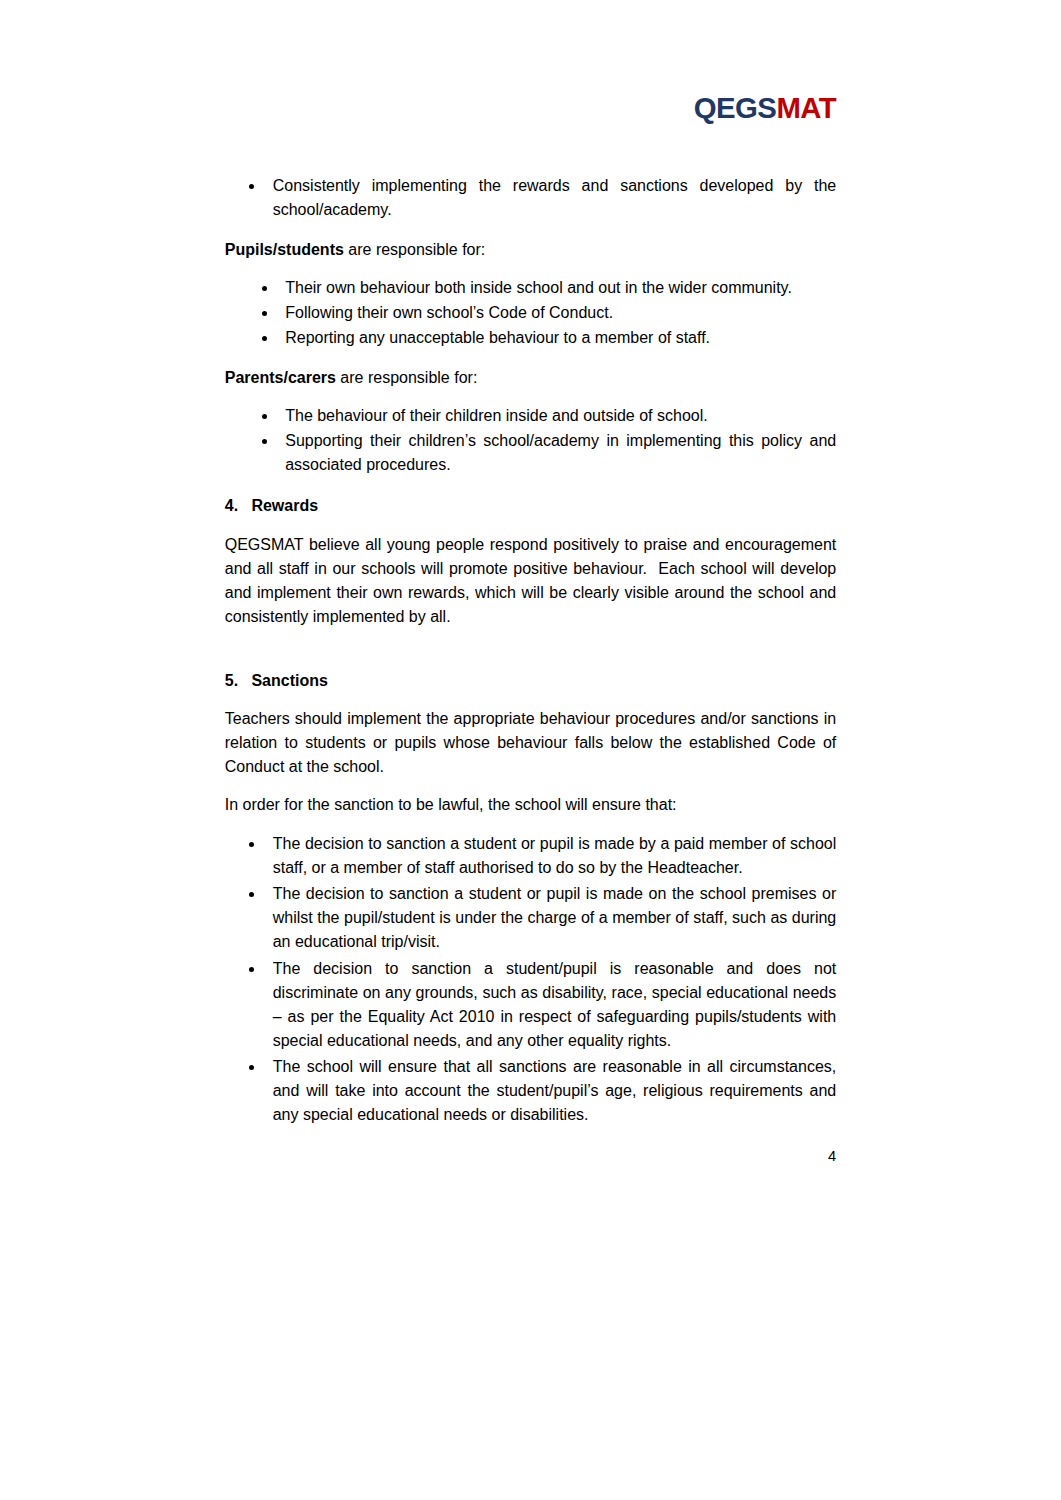QEGS MAT
Consistently implementing the rewards and sanctions developed by the school/academy.
Pupils/students are responsible for:
Their own behaviour both inside school and out in the wider community.
Following their own school’s Code of Conduct.
Reporting any unacceptable behaviour to a member of staff.
Parents/carers are responsible for:
The behaviour of their children inside and outside of school.
Supporting their children’s school/academy in implementing this policy and associated procedures.
4. Rewards
QEGSMAT believe all young people respond positively to praise and encouragement and all staff in our schools will promote positive behaviour. Each school will develop and implement their own rewards, which will be clearly visible around the school and consistently implemented by all.
5. Sanctions
Teachers should implement the appropriate behaviour procedures and/or sanctions in relation to students or pupils whose behaviour falls below the established Code of Conduct at the school.
In order for the sanction to be lawful, the school will ensure that:
The decision to sanction a student or pupil is made by a paid member of school staff, or a member of staff authorised to do so by the Headteacher.
The decision to sanction a student or pupil is made on the school premises or whilst the pupil/student is under the charge of a member of staff, such as during an educational trip/visit.
The decision to sanction a student/pupil is reasonable and does not discriminate on any grounds, such as disability, race, special educational needs – as per the Equality Act 2010 in respect of safeguarding pupils/students with special educational needs, and any other equality rights.
The school will ensure that all sanctions are reasonable in all circumstances, and will take into account the student/pupil’s age, religious requirements and any special educational needs or disabilities.
4